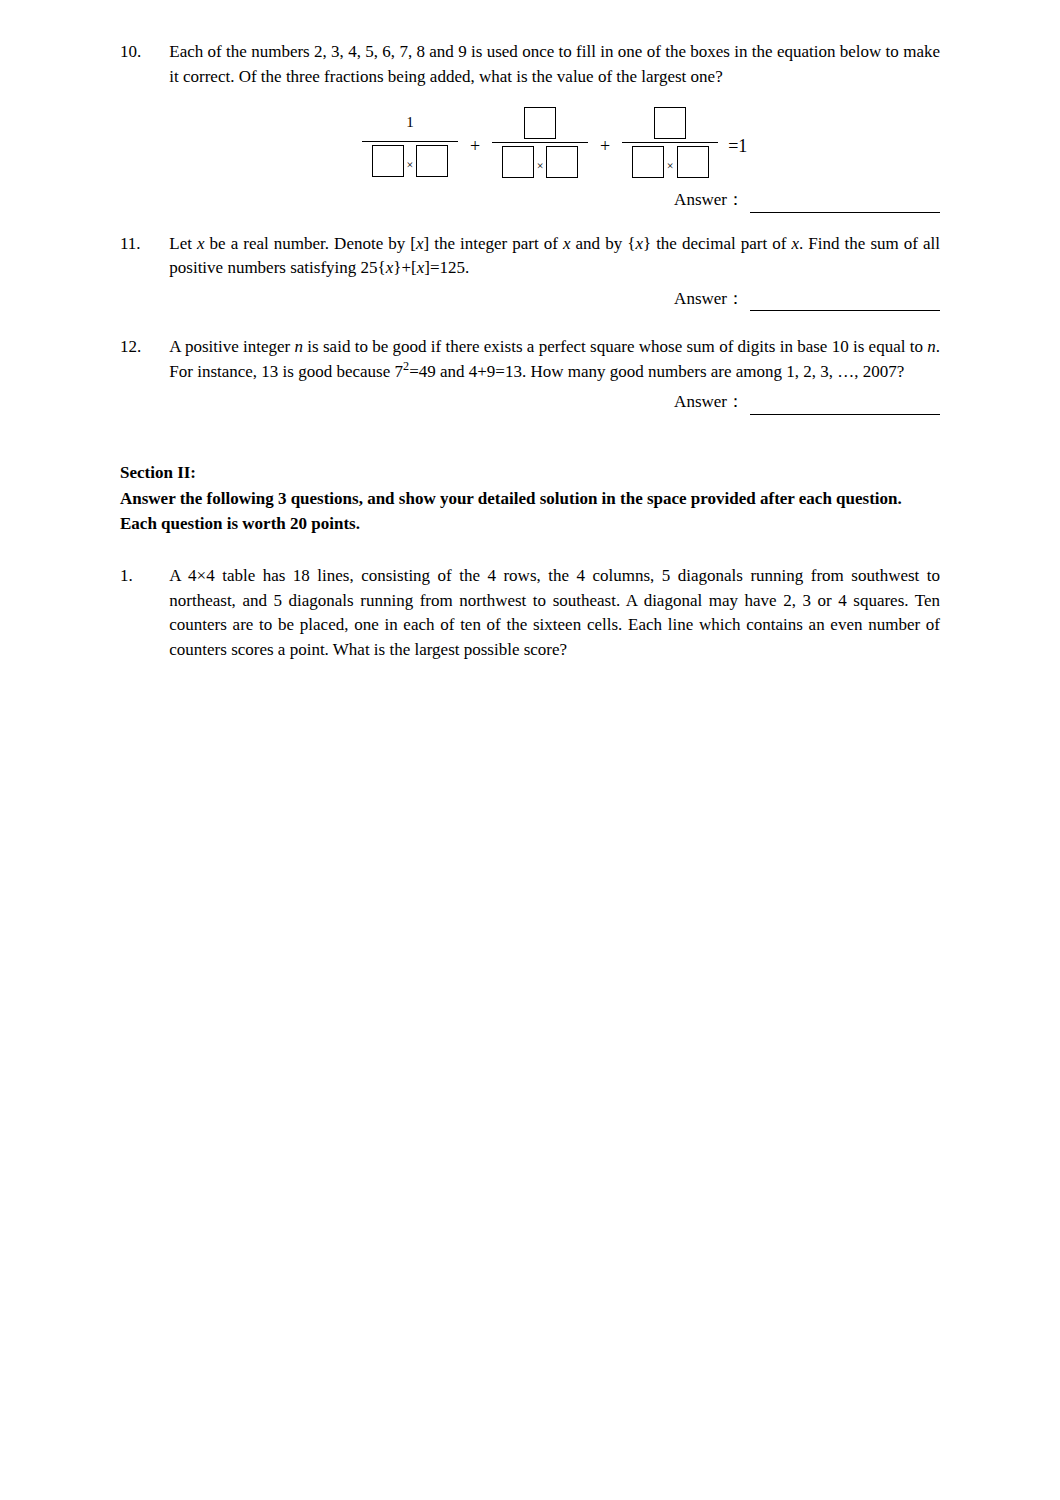10. Each of the numbers 2, 3, 4, 5, 6, 7, 8 and 9 is used once to fill in one of the boxes in the equation below to make it correct. Of the three fractions being added, what is the value of the largest one?
1 × + × + × =1
Answer：
11. Let x be a real number. Denote by [x] the integer part of x and by {x} the decimal part of x. Find the sum of all positive numbers satisfying 25{x}+[x]=125.
Answer：
12. A positive integer n is said to be good if there exists a perfect square whose sum of digits in base 10 is equal to n. For instance, 13 is good because 72=49 and 4+9=13. How many good numbers are among 1, 2, 3, …, 2007?
Answer：
Section II:
Answer the following 3 questions, and show your detailed solution in the space provided after each question. Each question is worth 20 points.
1. A 4×4 table has 18 lines, consisting of the 4 rows, the 4 columns, 5 diagonals running from southwest to northeast, and 5 diagonals running from northwest to southeast. A diagonal may have 2, 3 or 4 squares. Ten counters are to be placed, one in each of ten of the sixteen cells. Each line which contains an even number of counters scores a point. What is the largest possible score?